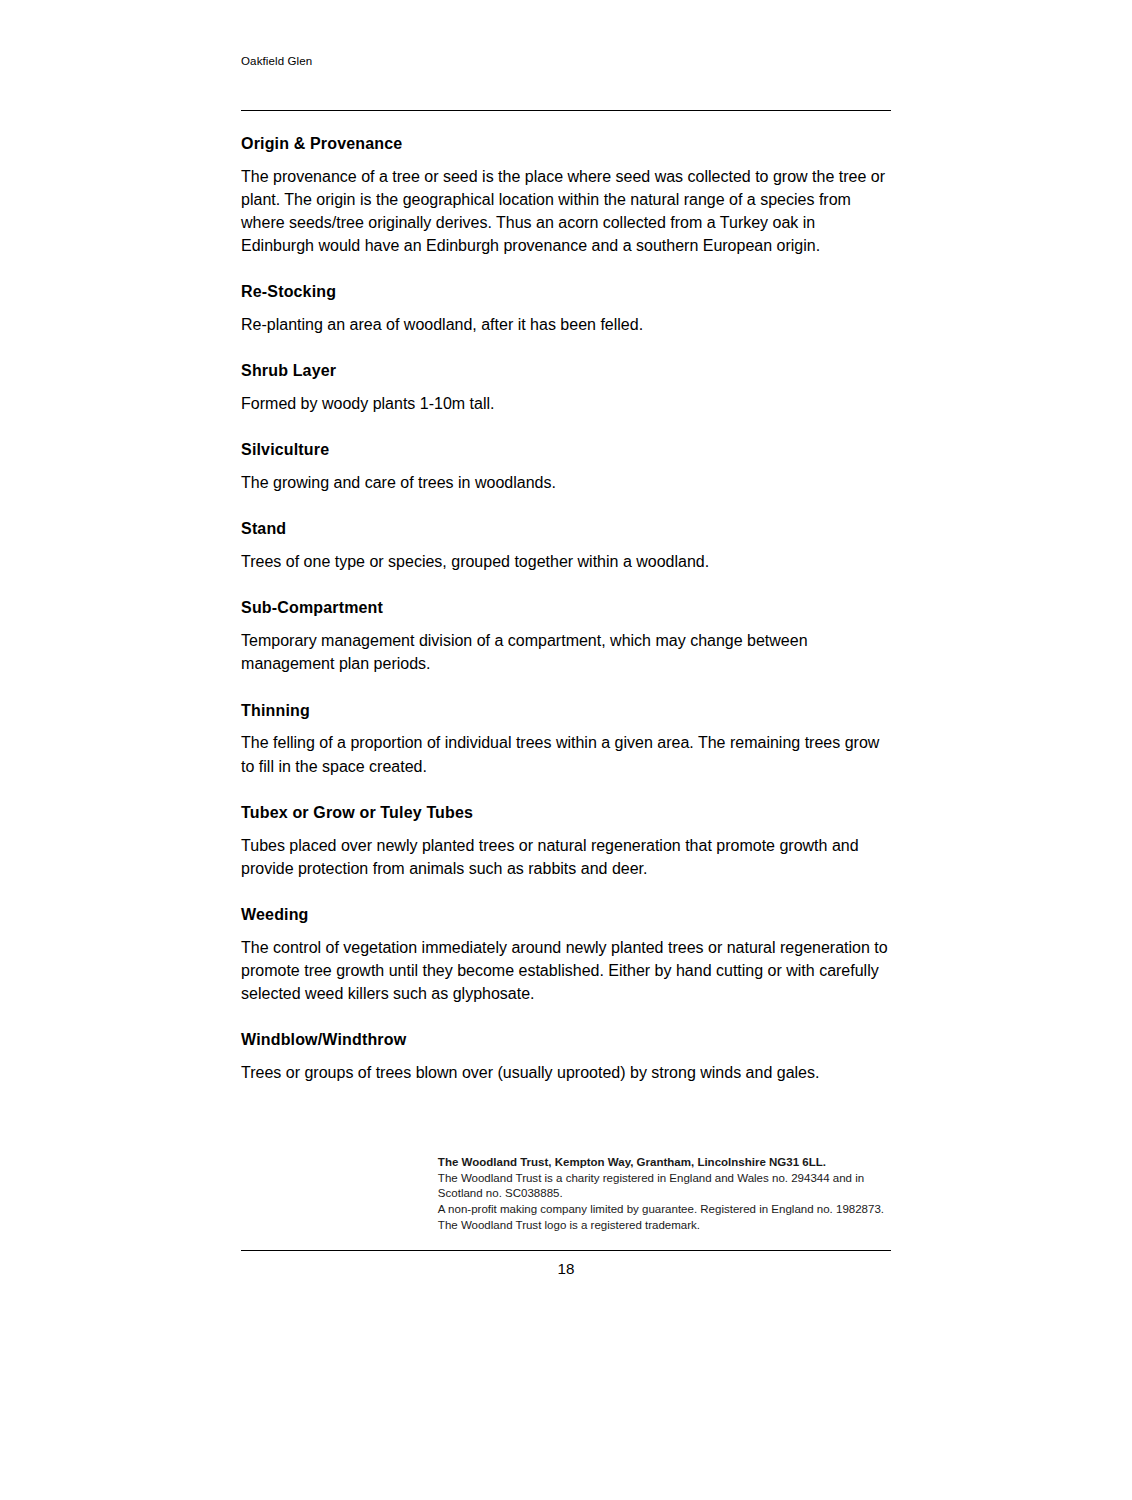Oakfield Glen
Origin & Provenance
The provenance of a tree or seed is the place where seed was collected to grow the tree or plant. The origin is the geographical location within the natural range of a species from where seeds/tree originally derives. Thus an acorn collected from a Turkey oak in Edinburgh would have an Edinburgh provenance and a southern European origin.
Re-Stocking
Re-planting an area of woodland, after it has been felled.
Shrub Layer
Formed by woody plants 1-10m tall.
Silviculture
The growing and care of trees in woodlands.
Stand
Trees of one type or species, grouped together within a woodland.
Sub-Compartment
Temporary management division of a compartment, which may change between management plan periods.
Thinning
The felling of a proportion of individual trees within a given area. The remaining trees grow to fill in the space created.
Tubex or Grow or Tuley Tubes
Tubes placed over newly planted trees or natural regeneration that promote growth and provide protection from animals such as rabbits and deer.
Weeding
The control of vegetation immediately around newly planted trees or natural regeneration to promote tree growth until they become established. Either by hand cutting or with carefully selected weed killers such as glyphosate.
Windblow/Windthrow
Trees or groups of trees blown over (usually uprooted) by strong winds and gales.
The Woodland Trust, Kempton Way, Grantham, Lincolnshire NG31 6LL.
The Woodland Trust is a charity registered in England and Wales no. 294344 and in Scotland no. SC038885.
A non-profit making company limited by guarantee. Registered in England no. 1982873. The Woodland Trust logo is a registered trademark.
18